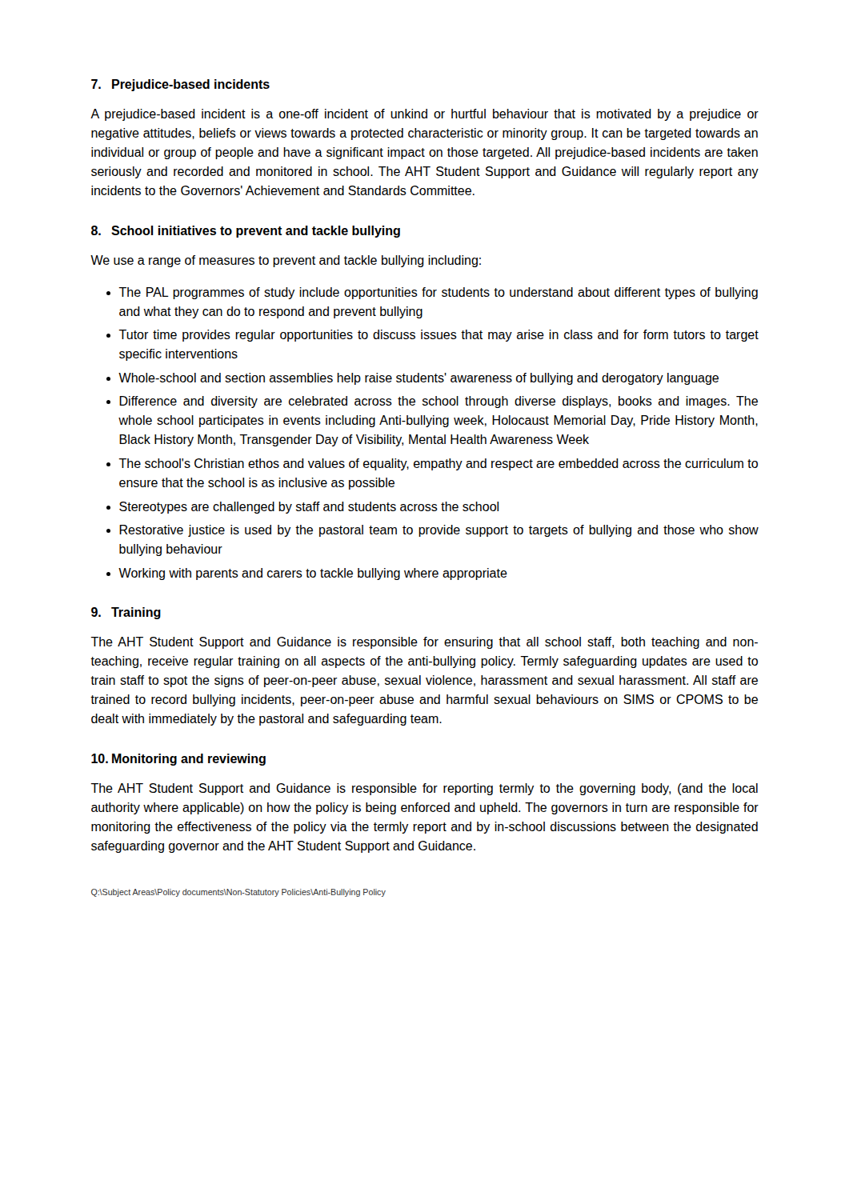7. Prejudice-based incidents
A prejudice-based incident is a one-off incident of unkind or hurtful behaviour that is motivated by a prejudice or negative attitudes, beliefs or views towards a protected characteristic or minority group. It can be targeted towards an individual or group of people and have a significant impact on those targeted. All prejudice-based incidents are taken seriously and recorded and monitored in school. The AHT Student Support and Guidance will regularly report any incidents to the Governors' Achievement and Standards Committee.
8. School initiatives to prevent and tackle bullying
We use a range of measures to prevent and tackle bullying including:
The PAL programmes of study include opportunities for students to understand about different types of bullying and what they can do to respond and prevent bullying
Tutor time provides regular opportunities to discuss issues that may arise in class and for form tutors to target specific interventions
Whole-school and section assemblies help raise students' awareness of bullying and derogatory language
Difference and diversity are celebrated across the school through diverse displays, books and images. The whole school participates in events including Anti-bullying week, Holocaust Memorial Day, Pride History Month, Black History Month, Transgender Day of Visibility, Mental Health Awareness Week
The school's Christian ethos and values of equality, empathy and respect are embedded across the curriculum to ensure that the school is as inclusive as possible
Stereotypes are challenged by staff and students across the school
Restorative justice is used by the pastoral team to provide support to targets of bullying and those who show bullying behaviour
Working with parents and carers to tackle bullying where appropriate
9. Training
The AHT Student Support and Guidance is responsible for ensuring that all school staff, both teaching and non-teaching, receive regular training on all aspects of the anti-bullying policy. Termly safeguarding updates are used to train staff to spot the signs of peer-on-peer abuse, sexual violence, harassment and sexual harassment. All staff are trained to record bullying incidents, peer-on-peer abuse and harmful sexual behaviours on SIMS or CPOMS to be dealt with immediately by the pastoral and safeguarding team.
10. Monitoring and reviewing
The AHT Student Support and Guidance is responsible for reporting termly to the governing body, (and the local authority where applicable) on how the policy is being enforced and upheld. The governors in turn are responsible for monitoring the effectiveness of the policy via the termly report and by in-school discussions between the designated safeguarding governor and the AHT Student Support and Guidance.
Q:\Subject Areas\Policy documents\Non-Statutory Policies\Anti-Bullying Policy